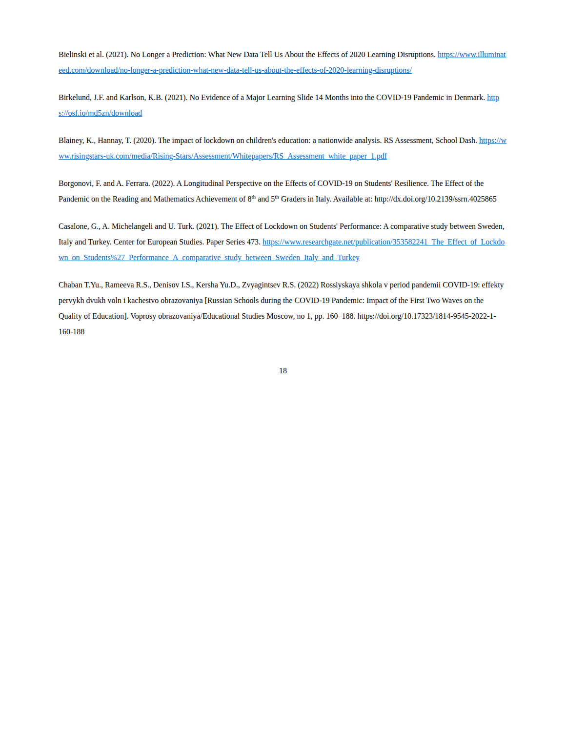Bielinski et al. (2021). No Longer a Prediction: What New Data Tell Us About the Effects of 2020 Learning Disruptions. https://www.illuminateed.com/download/no-longer-a-prediction-what-new-data-tell-us-about-the-effects-of-2020-learning-disruptions/
Birkelund, J.F. and Karlson, K.B. (2021). No Evidence of a Major Learning Slide 14 Months into the COVID-19 Pandemic in Denmark. https://osf.io/md5zn/download
Blainey, K., Hannay, T. (2020). The impact of lockdown on children's education: a nationwide analysis. RS Assessment, School Dash. https://www.risingstars-uk.com/media/Rising-Stars/Assessment/Whitepapers/RS_Assessment_white_paper_1.pdf
Borgonovi, F. and A. Ferrara. (2022). A Longitudinal Perspective on the Effects of COVID-19 on Students' Resilience. The Effect of the Pandemic on the Reading and Mathematics Achievement of 8th and 5th Graders in Italy. Available at: http://dx.doi.org/10.2139/ssrn.4025865
Casalone, G., A. Michelangeli and U. Turk. (2021). The Effect of Lockdown on Students' Performance: A comparative study between Sweden, Italy and Turkey. Center for European Studies. Paper Series 473. https://www.researchgate.net/publication/353582241_The_Effect_of_Lockdown_on_Students%27_Performance_A_comparative_study_between_Sweden_Italy_and_Turkey
Chaban T.Yu., Rameeva R.S., Denisov I.S., Kersha Yu.D., Zvyagintsev R.S. (2022) Rossiyskaya shkola v period pandemii COVID-19: effekty pervykh dvukh voln i kachestvo obrazovaniya [Russian Schools during the COVID-19 Pandemic: Impact of the First Two Waves on the Quality of Education]. Voprosy obrazovaniya/Educational Studies Moscow, no 1, pp. 160–188. https://doi.org/10.17323/1814-9545-2022-1-160-188
18